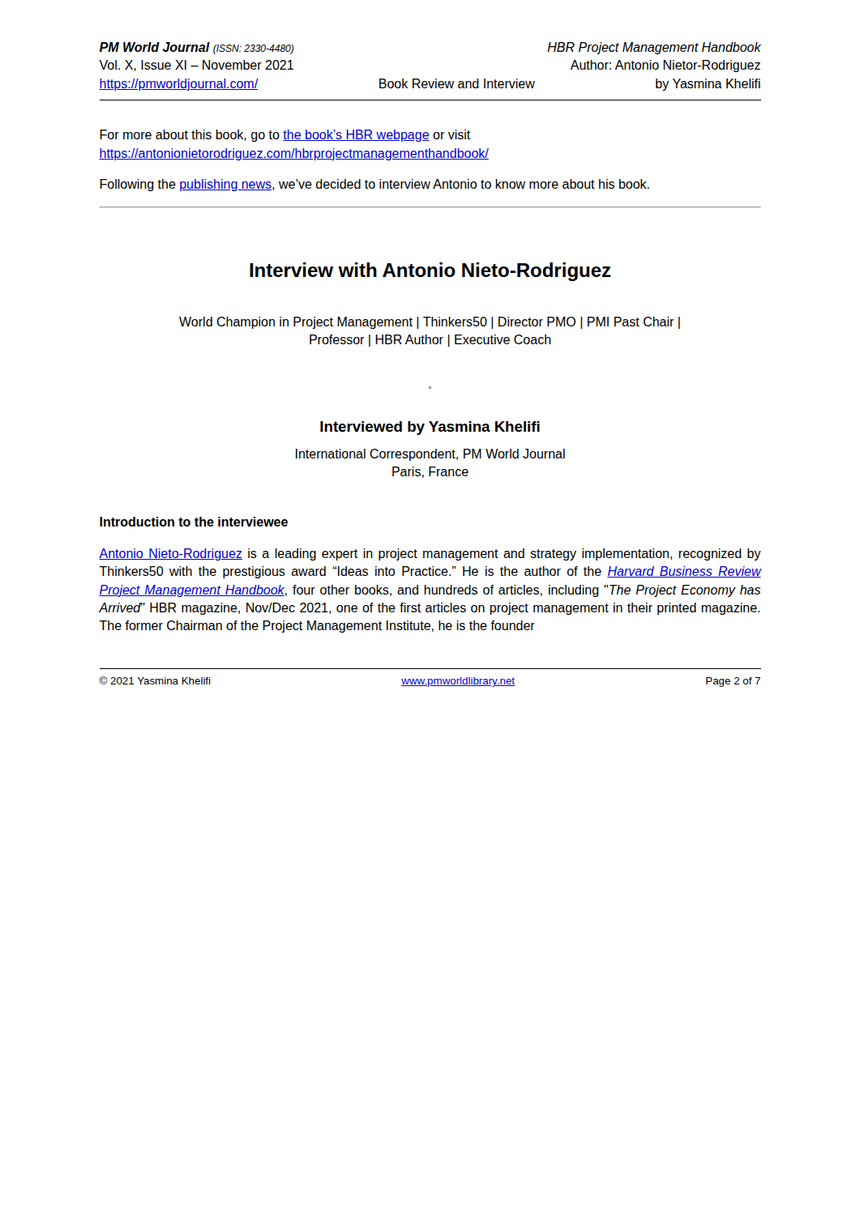PM World Journal (ISSN: 2330-4480)
HBR Project Management Handbook
Vol. X, Issue XI – November 2021
Author: Antonio Nietor-Rodriguez
https://pmworldjournal.com/
Book Review and Interview
by Yasmina Khelifi
For more about this book, go to the book’s HBR webpage or visit https://antonionietorodriguez.com/hbrprojectmanagementhandbook/
Following the publishing news, we’ve decided to interview Antonio to know more about his book.
Interview with Antonio Nieto-Rodriguez
World Champion in Project Management | Thinkers50 | Director PMO | PMI Past Chair |
Professor | HBR Author | Executive Coach
Interviewed by Yasmina Khelifi
International Correspondent, PM World Journal
Paris, France
Introduction to the interviewee
Antonio Nieto-Rodriguez is a leading expert in project management and strategy implementation, recognized by Thinkers50 with the prestigious award “Ideas into Practice.” He is the author of the Harvard Business Review Project Management Handbook, four other books, and hundreds of articles, including "The Project Economy has Arrived" HBR magazine, Nov/Dec 2021, one of the first articles on project management in their printed magazine. The former Chairman of the Project Management Institute, he is the founder
© 2021 Yasmina Khelifi
www.pmworldlibrary.net
Page 2 of 7